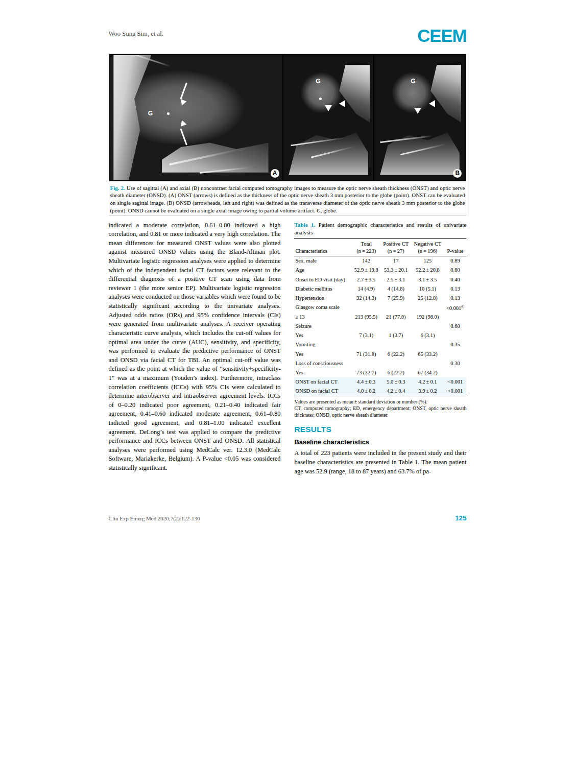Woo Sung Sim, et al.
CEEM
G
A
G
G
B
Fig. 2. Use of sagittal (A) and axial (B) noncontrast facial computed tomography images to measure the optic nerve sheath thickness (ONST) and optic nerve sheath diameter (ONSD). (A) ONST (arrows) is defined as the thickness of the optic nerve sheath 3 mm posterior to the globe (point). ONST can be evaluated on single sagittal image. (B) ONSD (arrowheads, left and right) was defined as the transverse diameter of the optic nerve sheath 3 mm posterior to the globe (point). ONSD cannot be evaluated on a single axial image owing to partial volume artifact. G, globe.
indicated a moderate correlation, 0.61–0.80 indicated a high correlation, and 0.81 or more indicated a very high correlation. The mean differences for measured ONST values were also plotted against measured ONSD values using the Bland-Altman plot. Multivariate logistic regression analyses were applied to determine which of the independent facial CT factors were relevant to the differential diagnosis of a positive CT scan using data from reviewer 1 (the more senior EP). Multivariate logistic regression analyses were conducted on those variables which were found to be statistically significant according to the univariate analyses. Adjusted odds ratios (ORs) and 95% confidence intervals (CIs) were generated from multivariate analyses. A receiver operating characteristic curve analysis, which includes the cut-off values for optimal area under the curve (AUC), sensitivity, and specificity, was performed to evaluate the predictive performance of ONST and ONSD via facial CT for TBI. An optimal cut-off value was defined as the point at which the value of “sensitivity+specificity-1” was at a maximum (Youden’s index). Furthermore, intraclass correlation coefficients (ICCs) with 95% CIs were calculated to determine interobserver and intraobserver agreement levels. ICCs of 0–0.20 indicated poor agreement, 0.21–0.40 indicated fair agreement, 0.41–0.60 indicated moderate agreement, 0.61–0.80 indicted good agreement, and 0.81–1.00 indicated excellent agreement. DeLong’s test was applied to compare the predictive performance and ICCs between ONST and ONSD. All statistical analyses were performed using MedCalc ver. 12.3.0 (MedCalc Software, Mariakerke, Belgium). A P-value <0.05 was considered statistically significant.
Table 1. Patient demographic characteristics and results of univariate analysis
| Characteristics | Total (n = 223) | Positive CT (n = 27) | Negative CT (n = 196) | P-value |
| --- | --- | --- | --- | --- |
| Sex, male | 142 | 17 | 125 | 0.89 |
| Age | 52.9 ± 19.8 | 53.3 ± 20.1 | 52.2 ± 20.8 | 0.80 |
| Onset to ED visit (day) | 2.7 ± 3.5 | 2.5 ± 3.1 | 3.1 ± 3.5 | 0.40 |
| Diabetic mellitus | 14 (4.9) | 4 (14.8) | 10 (5.1) | 0.13 |
| Hypertension | 32 (14.3) | 7 (25.9) | 25 (12.8) | 0.13 |
| Glasgow coma scale | | | | <0.001 a) |
| ≥ 13 | 213 (95.5) | 21 (77.8) | 192 (98.0) | |
| Seizure | | | | 0.68 |
| Yes | 7 (3.1) | 1 (3.7) | 6 (3.1) | |
| Vomiting | | | | 0.35 |
| Yes | 71 (31.8) | 6 (22.2) | 65 (33.2) | |
| Loss of consciousness | | | | 0.30 |
| Yes | 73 (32.7) | 6 (22.2) | 67 (34.2) | |
| ONST on facial CT | 4.4 ± 0.3 | 5.0 ± 0.3 | 4.2 ± 0.1 | <0.001 |
| ONSD on facial CT | 4.0 ± 0.2 | 4.2 ± 0.4 | 3.9 ± 0.2 | <0.001 |
Values are presented as mean ± standard deviation or number (%).
CT, computed tomography; ED, emergency department; ONST, optic nerve sheath thickness; ONSD, optic nerve sheath diameter.
RESULTS
Baseline characteristics
A total of 223 patients were included in the present study and their baseline characteristics are presented in Table 1. The mean patient age was 52.9 (range, 18 to 87 years) and 63.7% of pa-
Clin Exp Emerg Med 2020;7(2):122-130
125